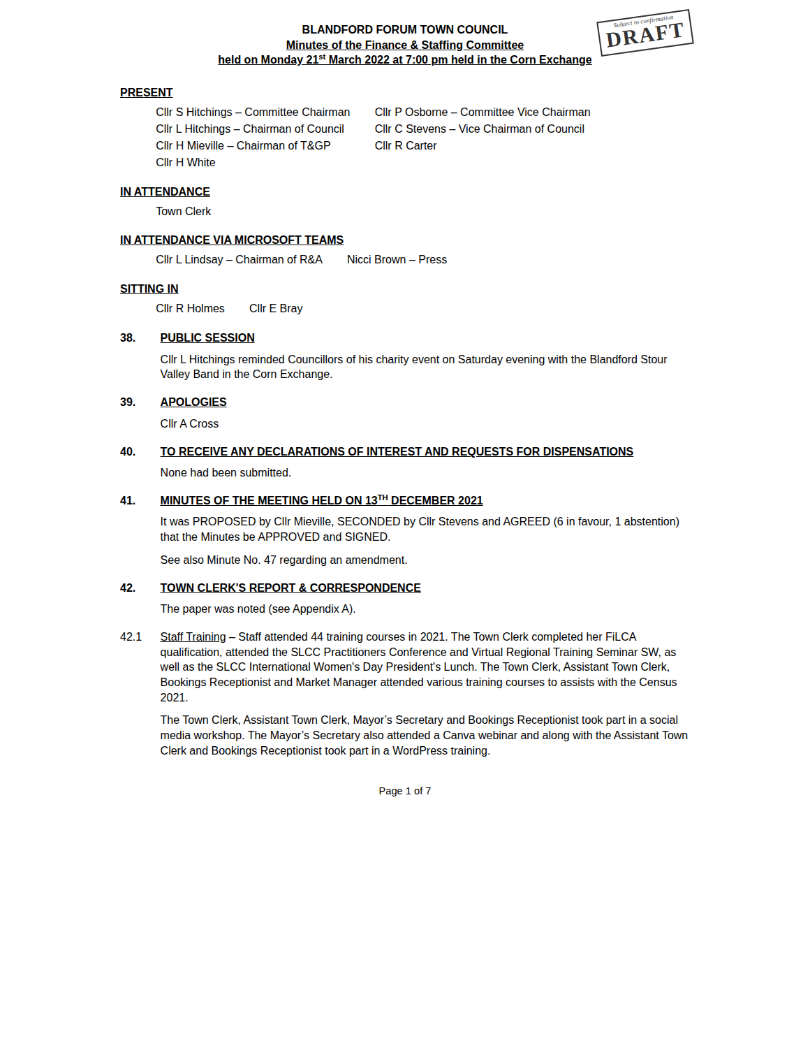Subject to confirmation DRAFT
BLANDFORD FORUM TOWN COUNCIL Minutes of the Finance & Staffing Committee held on Monday 21st March 2022 at 7:00 pm held in the Corn Exchange
PRESENT
| Cllr S Hitchings – Committee Chairman | Cllr P Osborne – Committee Vice Chairman |
| Cllr L Hitchings – Chairman of Council | Cllr C Stevens – Vice Chairman of Council |
| Cllr H Mieville – Chairman of T&GP | Cllr R Carter |
| Cllr H White | |
IN ATTENDANCE
| Town Clerk |
IN ATTENDANCE VIA MICROSOFT TEAMS
| Cllr L Lindsay – Chairman of R&A | Nicci Brown – Press |
SITTING IN
| Cllr R Holmes | Cllr E Bray |
38.
PUBLIC SESSION
Cllr L Hitchings reminded Councillors of his charity event on Saturday evening with the Blandford Stour Valley Band in the Corn Exchange.
39.
APOLOGIES
Cllr A Cross
40.
TO RECEIVE ANY DECLARATIONS OF INTEREST AND REQUESTS FOR DISPENSATIONS
None had been submitted.
41.
MINUTES OF THE MEETING HELD ON 13TH DECEMBER 2021
It was PROPOSED by Cllr Mieville, SECONDED by Cllr Stevens and AGREED (6 in favour, 1 abstention) that the Minutes be APPROVED and SIGNED.
See also Minute No. 47 regarding an amendment.
42.
TOWN CLERK'S REPORT & CORRESPONDENCE
The paper was noted (see Appendix A).
42.1
Staff Training – Staff attended 44 training courses in 2021. The Town Clerk completed her FiLCA qualification, attended the SLCC Practitioners Conference and Virtual Regional Training Seminar SW, as well as the SLCC International Women's Day President's Lunch. The Town Clerk, Assistant Town Clerk, Bookings Receptionist and Market Manager attended various training courses to assists with the Census 2021.
The Town Clerk, Assistant Town Clerk, Mayor’s Secretary and Bookings Receptionist took part in a social media workshop. The Mayor’s Secretary also attended a Canva webinar and along with the Assistant Town Clerk and Bookings Receptionist took part in a WordPress training.
Page 1 of 7